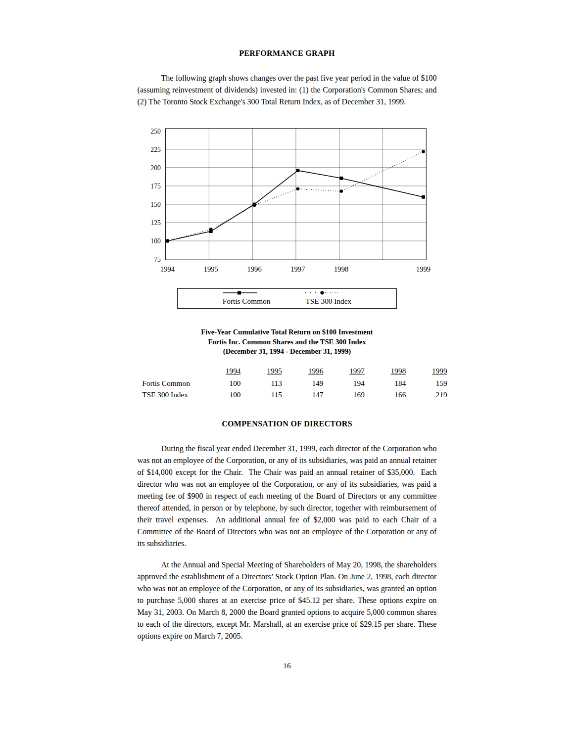PERFORMANCE GRAPH
The following graph shows changes over the past five year period in the value of $100 (assuming reinvestment of dividends) invested in: (1) the Corporation's Common Shares; and (2) The Toronto Stock Exchange's 300 Total Return Index, as of December 31, 1999.
250 225 200 175 150 125 100 75 1994 1995 1996 1997 1998 1999
Fortis Common TSE 300 Index
Five-Year Cumulative Total Return on $100 Investment
Fortis Inc. Common Shares and the TSE 300 Index
(December 31, 1994 - December 31, 1999)
| | 1994 | 1995 | 1996 | 1997 | 1998 | 1999 |
| --- | --- | --- | --- | --- | --- | --- |
| Fortis Common | 100 | 113 | 149 | 194 | 184 | 159 |
| TSE 300 Index | 100 | 115 | 147 | 169 | 166 | 219 |
COMPENSATION OF DIRECTORS
During the fiscal year ended December 31, 1999, each director of the Corporation who was not an employee of the Corporation, or any of its subsidiaries, was paid an annual retainer of $14,000 except for the Chair. The Chair was paid an annual retainer of $35,000. Each director who was not an employee of the Corporation, or any of its subsidiaries, was paid a meeting fee of $900 in respect of each meeting of the Board of Directors or any committee thereof attended, in person or by telephone, by such director, together with reimbursement of their travel expenses. An additional annual fee of $2,000 was paid to each Chair of a Committee of the Board of Directors who was not an employee of the Corporation or any of its subsidiaries.
At the Annual and Special Meeting of Shareholders of May 20, 1998, the shareholders approved the establishment of a Directors’ Stock Option Plan. On June 2, 1998, each director who was not an employee of the Corporation, or any of its subsidiaries, was granted an option to purchase 5,000 shares at an exercise price of $45.12 per share. These options expire on May 31, 2003. On March 8, 2000 the Board granted options to acquire 5,000 common shares to each of the directors, except Mr. Marshall, at an exercise price of $29.15 per share. These options expire on March 7, 2005.
16